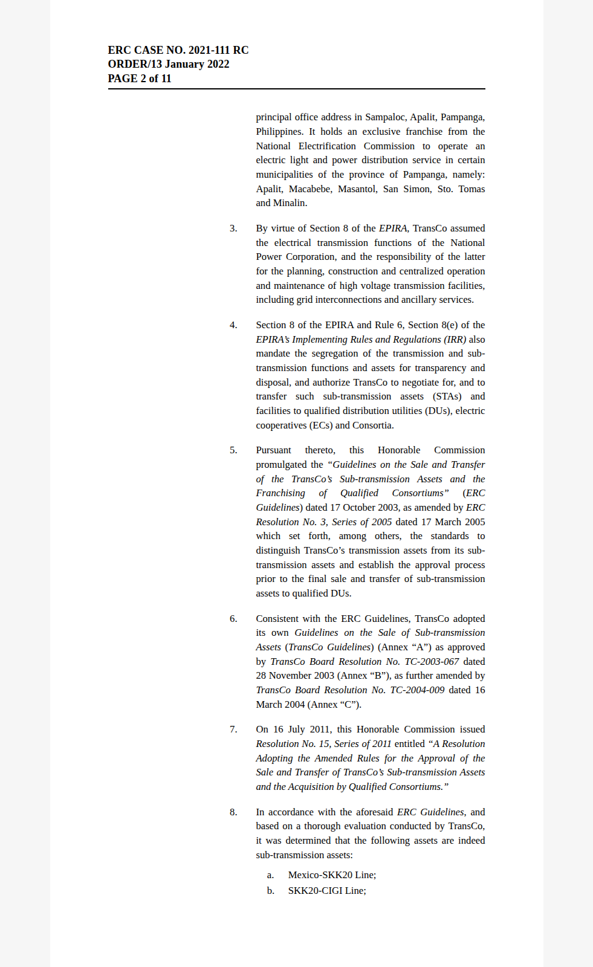ERC CASE NO. 2021-111 RC
ORDER/13 January 2022
PAGE 2 of 11
principal office address in Sampaloc, Apalit, Pampanga, Philippines. It holds an exclusive franchise from the National Electrification Commission to operate an electric light and power distribution service in certain municipalities of the province of Pampanga, namely: Apalit, Macabebe, Masantol, San Simon, Sto. Tomas and Minalin.
3.
By virtue of Section 8 of the EPIRA, TransCo assumed the electrical transmission functions of the National Power Corporation, and the responsibility of the latter for the planning, construction and centralized operation and maintenance of high voltage transmission facilities, including grid interconnections and ancillary services.
4.
Section 8 of the EPIRA and Rule 6, Section 8(e) of the EPIRA’s Implementing Rules and Regulations (IRR) also mandate the segregation of the transmission and sub-transmission functions and assets for transparency and disposal, and authorize TransCo to negotiate for, and to transfer such sub-transmission assets (STAs) and facilities to qualified distribution utilities (DUs), electric cooperatives (ECs) and Consortia.
5.
Pursuant thereto, this Honorable Commission promulgated the “Guidelines on the Sale and Transfer of the TransCo’s Sub-transmission Assets and the Franchising of Qualified Consortiums” (ERC Guidelines) dated 17 October 2003, as amended by ERC Resolution No. 3, Series of 2005 dated 17 March 2005 which set forth, among others, the standards to distinguish TransCo’s transmission assets from its sub-transmission assets and establish the approval process prior to the final sale and transfer of sub-transmission assets to qualified DUs.
6.
Consistent with the ERC Guidelines, TransCo adopted its own Guidelines on the Sale of Sub-transmission Assets (TransCo Guidelines) (Annex “A”) as approved by TransCo Board Resolution No. TC-2003-067 dated 28 November 2003 (Annex “B”), as further amended by TransCo Board Resolution No. TC-2004-009 dated 16 March 2004 (Annex “C”).
7.
On 16 July 2011, this Honorable Commission issued Resolution No. 15, Series of 2011 entitled “A Resolution Adopting the Amended Rules for the Approval of the Sale and Transfer of TransCo’s Sub-transmission Assets and the Acquisition by Qualified Consortiums.”
8.
In accordance with the aforesaid ERC Guidelines, and based on a thorough evaluation conducted by TransCo, it was determined that the following assets are indeed sub-transmission assets:
a. Mexico-SKK20 Line;
b. SKK20-CIGI Line;